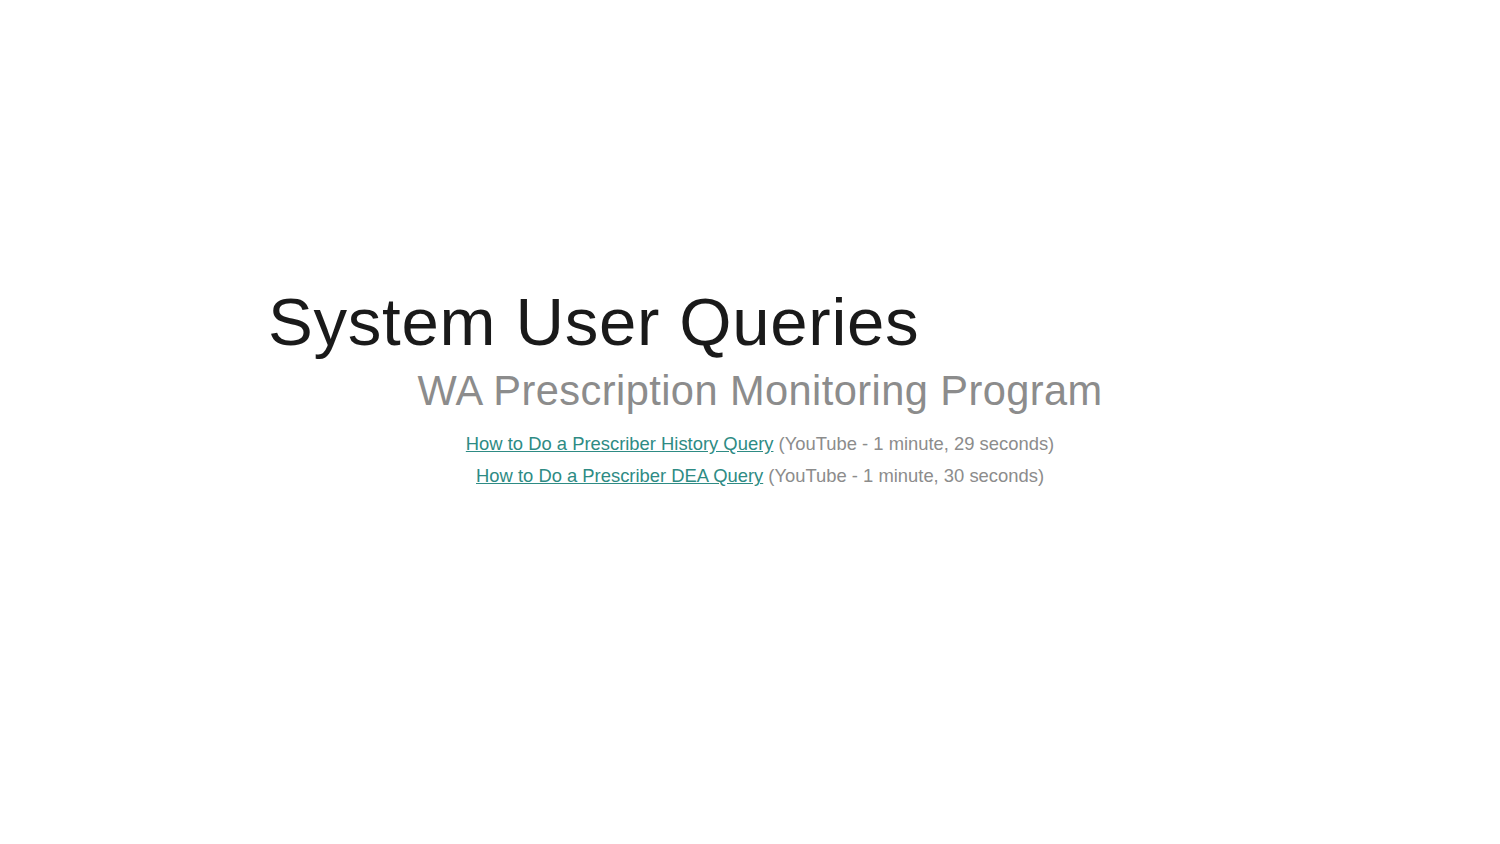System User Queries
WA Prescription Monitoring Program
How to Do a Prescriber History Query (YouTube - 1 minute, 29 seconds)
How to Do a Prescriber DEA Query (YouTube - 1 minute, 30 seconds)